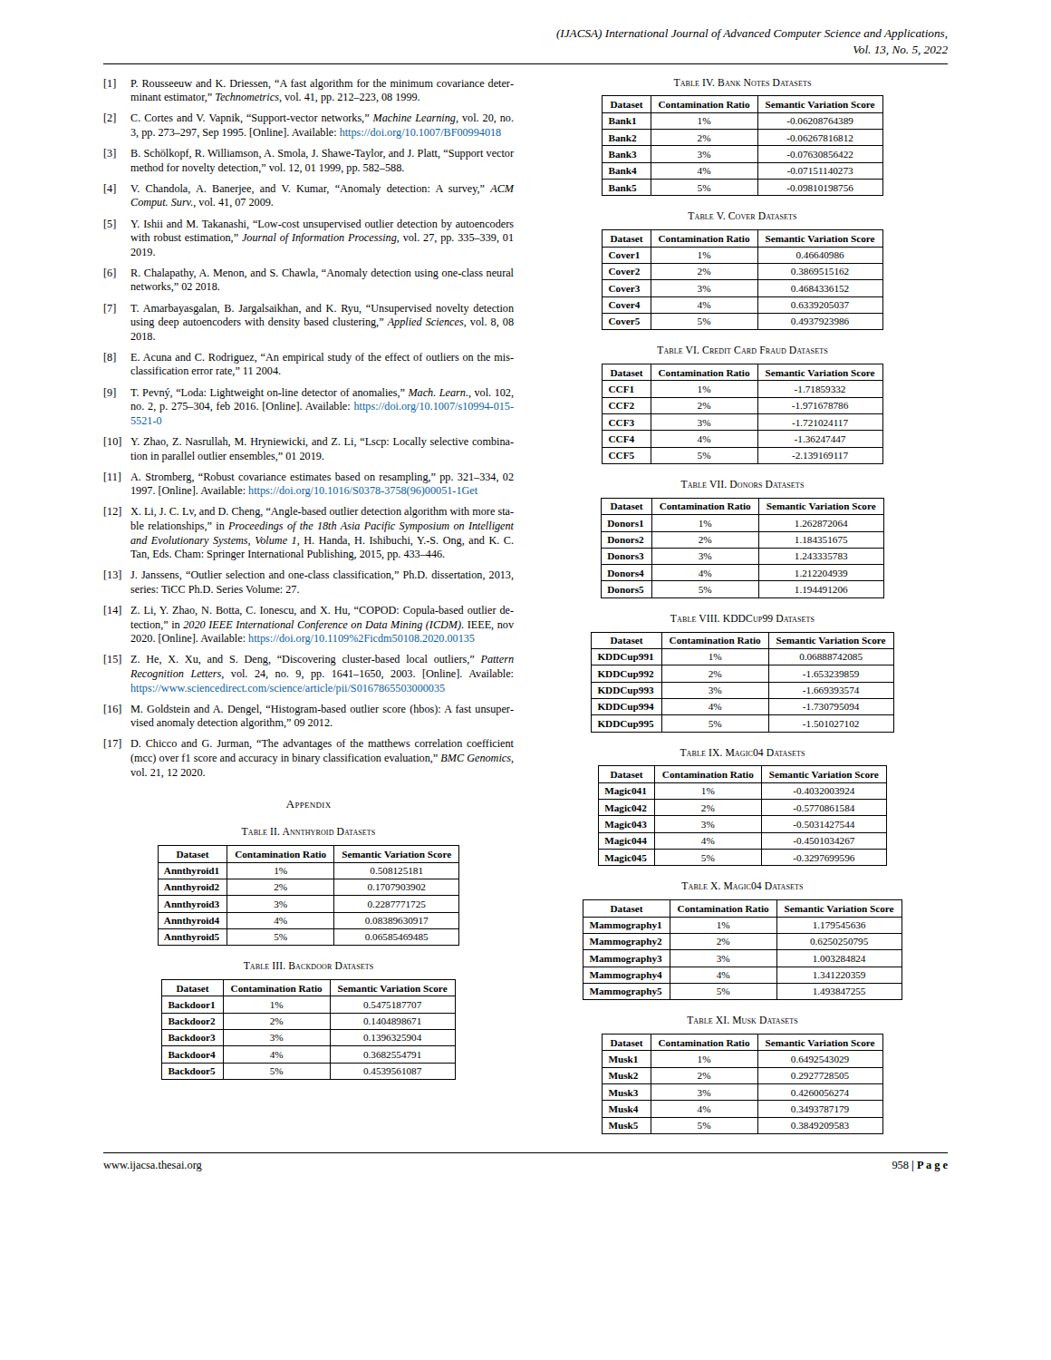(IJACSA) International Journal of Advanced Computer Science and Applications,
Vol. 13, No. 5, 2022
P. Rousseeuw and K. Driessen, “A fast algorithm for the minimum covariance determinant estimator,” Technometrics, vol. 41, pp. 212–223, 08 1999.
C. Cortes and V. Vapnik, “Support-vector networks,” Machine Learning, vol. 20, no. 3, pp. 273–297, Sep 1995. [Online]. Available: https://doi.org/10.1007/BF00994018
B. Schölkopf, R. Williamson, A. Smola, J. Shawe-Taylor, and J. Platt, “Support vector method for novelty detection,” vol. 12, 01 1999, pp. 582–588.
V. Chandola, A. Banerjee, and V. Kumar, “Anomaly detection: A survey,” ACM Comput. Surv., vol. 41, 07 2009.
Y. Ishii and M. Takanashi, “Low-cost unsupervised outlier detection by autoencoders with robust estimation,” Journal of Information Processing, vol. 27, pp. 335–339, 01 2019.
R. Chalapathy, A. Menon, and S. Chawla, “Anomaly detection using one-class neural networks,” 02 2018.
T. Amarbayasgalan, B. Jargalsaikhan, and K. Ryu, “Unsupervised novelty detection using deep autoencoders with density based clustering,” Applied Sciences, vol. 8, 08 2018.
E. Acuna and C. Rodriguez, “An empirical study of the effect of outliers on the misclassification error rate,” 11 2004.
T. Pevný, “Loda: Lightweight on-line detector of anomalies,” Mach. Learn., vol. 102, no. 2, p. 275–304, feb 2016. [Online]. Available: https://doi.org/10.1007/s10994-015-5521-0
Y. Zhao, Z. Nasrullah, M. Hryniewicki, and Z. Li, “Lscp: Locally selective combination in parallel outlier ensembles,” 01 2019.
A. Stromberg, “Robust covariance estimates based on resampling,” pp. 321–334, 02 1997. [Online]. Available: https://doi.org/10.1016/S0378-3758(96)00051-1Get
X. Li, J. C. Lv, and D. Cheng, “Angle-based outlier detection algorithm with more stable relationships,” in Proceedings of the 18th Asia Pacific Symposium on Intelligent and Evolutionary Systems, Volume 1, H. Handa, H. Ishibuchi, Y.-S. Ong, and K. C. Tan, Eds. Cham: Springer International Publishing, 2015, pp. 433–446.
J. Janssens, “Outlier selection and one-class classification,” Ph.D. dissertation, 2013, series: TiCC Ph.D. Series Volume: 27.
Z. Li, Y. Zhao, N. Botta, C. Ionescu, and X. Hu, “COPOD: Copula-based outlier detection,” in 2020 IEEE International Conference on Data Mining (ICDM). IEEE, nov 2020. [Online]. Available: https://doi.org/10.1109%2Ficdm50108.2020.00135
Z. He, X. Xu, and S. Deng, “Discovering cluster-based local outliers,” Pattern Recognition Letters, vol. 24, no. 9, pp. 1641–1650, 2003. [Online]. Available: https://www.sciencedirect.com/science/article/pii/S0167865503000035
M. Goldstein and A. Dengel, “Histogram-based outlier score (hbos): A fast unsupervised anomaly detection algorithm,” 09 2012.
D. Chicco and G. Jurman, “The advantages of the matthews correlation coefficient (mcc) over f1 score and accuracy in binary classification evaluation,” BMC Genomics, vol. 21, 12 2020.
Appendix
Table II. Annthyroid Datasets
| Dataset | Contamination Ratio | Semantic Variation Score |
| --- | --- | --- |
| Annthyroid1 | 1% | 0.508125181 |
| Annthyroid2 | 2% | 0.1707903902 |
| Annthyroid3 | 3% | 0.2287771725 |
| Annthyroid4 | 4% | 0.08389630917 |
| Annthyroid5 | 5% | 0.06585469485 |
Table III. Backdoor Datasets
| Dataset | Contamination Ratio | Semantic Variation Score |
| --- | --- | --- |
| Backdoor1 | 1% | 0.5475187707 |
| Backdoor2 | 2% | 0.1404898671 |
| Backdoor3 | 3% | 0.1396325904 |
| Backdoor4 | 4% | 0.3682554791 |
| Backdoor5 | 5% | 0.4539561087 |
Table IV. Bank Notes Datasets
| Dataset | Contamination Ratio | Semantic Variation Score |
| --- | --- | --- |
| Bank1 | 1% | -0.06208764389 |
| Bank2 | 2% | -0.06267816812 |
| Bank3 | 3% | -0.07630856422 |
| Bank4 | 4% | -0.07151140273 |
| Bank5 | 5% | -0.09810198756 |
Table V. Cover Datasets
| Dataset | Contamination Ratio | Semantic Variation Score |
| --- | --- | --- |
| Cover1 | 1% | 0.46640986 |
| Cover2 | 2% | 0.3869515162 |
| Cover3 | 3% | 0.4684336152 |
| Cover4 | 4% | 0.6339205037 |
| Cover5 | 5% | 0.4937923986 |
Table VI. Credit Card Fraud Datasets
| Dataset | Contamination Ratio | Semantic Variation Score |
| --- | --- | --- |
| CCF1 | 1% | -1.71859332 |
| CCF2 | 2% | -1.971678786 |
| CCF3 | 3% | -1.721024117 |
| CCF4 | 4% | -1.36247447 |
| CCF5 | 5% | -2.139169117 |
Table VII. Donors Datasets
| Dataset | Contamination Ratio | Semantic Variation Score |
| --- | --- | --- |
| Donors1 | 1% | 1.262872064 |
| Donors2 | 2% | 1.184351675 |
| Donors3 | 3% | 1.243335783 |
| Donors4 | 4% | 1.212204939 |
| Donors5 | 5% | 1.194491206 |
Table VIII. KDDCup99 Datasets
| Dataset | Contamination Ratio | Semantic Variation Score |
| --- | --- | --- |
| KDDCup991 | 1% | 0.06888742085 |
| KDDCup992 | 2% | -1.653239859 |
| KDDCup993 | 3% | -1.669393574 |
| KDDCup994 | 4% | -1.730795094 |
| KDDCup995 | 5% | -1.501027102 |
Table IX. Magic04 Datasets
| Dataset | Contamination Ratio | Semantic Variation Score |
| --- | --- | --- |
| Magic041 | 1% | -0.4032003924 |
| Magic042 | 2% | -0.5770861584 |
| Magic043 | 3% | -0.5031427544 |
| Magic044 | 4% | -0.4501034267 |
| Magic045 | 5% | -0.3297699596 |
Table X. Magic04 Datasets
| Dataset | Contamination Ratio | Semantic Variation Score |
| --- | --- | --- |
| Mammography1 | 1% | 1.179545636 |
| Mammography2 | 2% | 0.6250250795 |
| Mammography3 | 3% | 1.003284824 |
| Mammography4 | 4% | 1.341220359 |
| Mammography5 | 5% | 1.493847255 |
Table XI. Musk Datasets
| Dataset | Contamination Ratio | Semantic Variation Score |
| --- | --- | --- |
| Musk1 | 1% | 0.6492543029 |
| Musk2 | 2% | 0.2927728505 |
| Musk3 | 3% | 0.4260056274 |
| Musk4 | 4% | 0.3493787179 |
| Musk5 | 5% | 0.3849209583 |
www.ijacsa.thesai.org
958 | P a g e